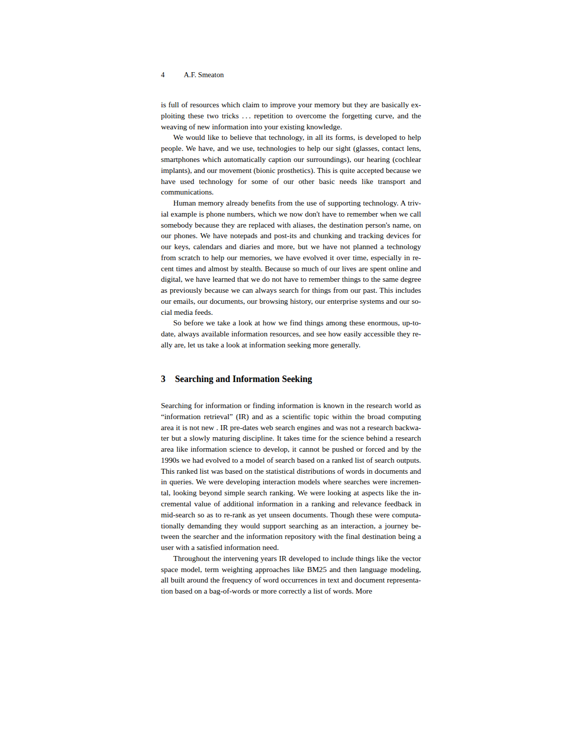4 A.F. Smeaton
is full of resources which claim to improve your memory but they are basically exploiting these two tricks . . . repetition to overcome the forgetting curve, and the weaving of new information into your existing knowledge.
We would like to believe that technology, in all its forms, is developed to help people. We have, and we use, technologies to help our sight (glasses, contact lens, smartphones which automatically caption our surroundings), our hearing (cochlear implants), and our movement (bionic prosthetics). This is quite accepted because we have used technology for some of our other basic needs like transport and communications.
Human memory already benefits from the use of supporting technology. A trivial example is phone numbers, which we now don't have to remember when we call somebody because they are replaced with aliases, the destination person's name, on our phones. We have notepads and post-its and chunking and tracking devices for our keys, calendars and diaries and more, but we have not planned a technology from scratch to help our memories, we have evolved it over time, especially in recent times and almost by stealth. Because so much of our lives are spent online and digital, we have learned that we do not have to remember things to the same degree as previously because we can always search for things from our past. This includes our emails, our documents, our browsing history, our enterprise systems and our social media feeds.
So before we take a look at how we find things among these enormous, up-to-date, always available information resources, and see how easily accessible they really are, let us take a look at information seeking more generally.
3 Searching and Information Seeking
Searching for information or finding information is known in the research world as “information retrieval” (IR) and as a scientific topic within the broad computing area it is not new . IR pre-dates web search engines and was not a research backwater but a slowly maturing discipline. It takes time for the science behind a research area like information science to develop, it cannot be pushed or forced and by the 1990s we had evolved to a model of search based on a ranked list of search outputs. This ranked list was based on the statistical distributions of words in documents and in queries. We were developing interaction models where searches were incremental, looking beyond simple search ranking. We were looking at aspects like the incremental value of additional information in a ranking and relevance feedback in mid-search so as to re-rank as yet unseen documents. Though these were computationally demanding they would support searching as an interaction, a journey between the searcher and the information repository with the final destination being a user with a satisfied information need.
Throughout the intervening years IR developed to include things like the vector space model, term weighting approaches like BM25 and then language modeling, all built around the frequency of word occurrences in text and document representation based on a bag-of-words or more correctly a list of words. More